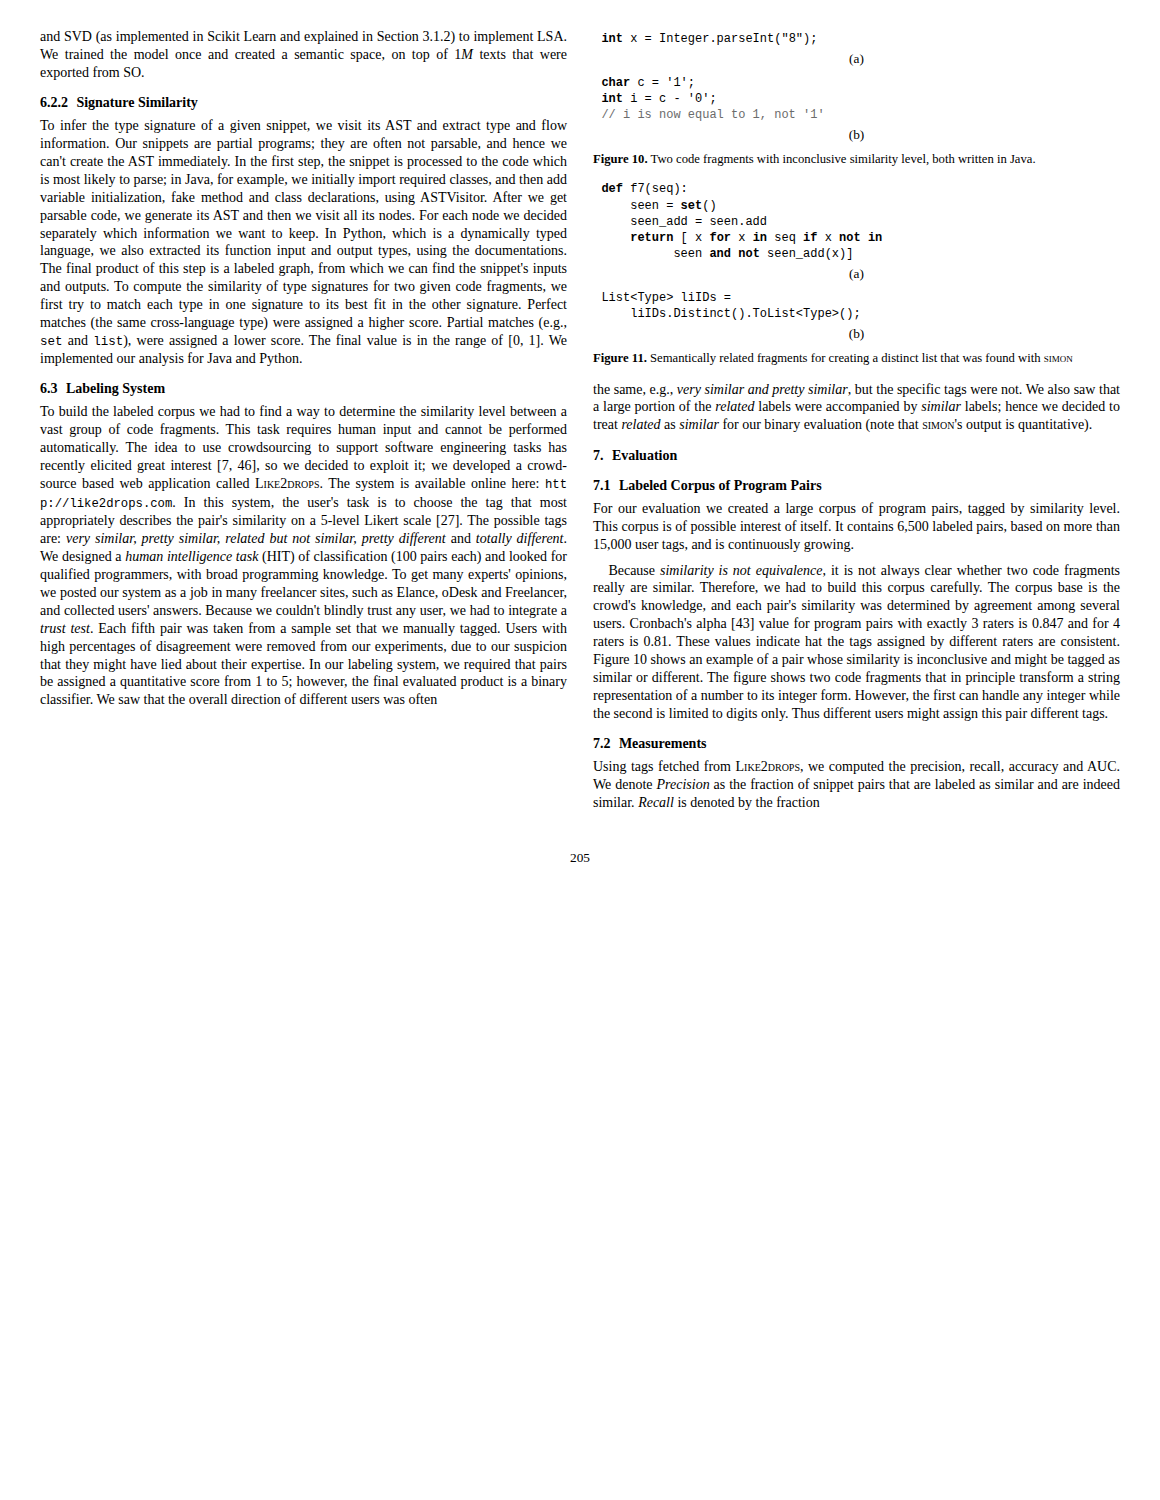and SVD (as implemented in Scikit Learn and explained in Section 3.1.2) to implement LSA. We trained the model once and created a semantic space, on top of 1M texts that were exported from SO.
6.2.2 Signature Similarity
To infer the type signature of a given snippet, we visit its AST and extract type and flow information. Our snippets are partial programs; they are often not parsable, and hence we can't create the AST immediately. In the first step, the snippet is processed to the code which is most likely to parse; in Java, for example, we initially import required classes, and then add variable initialization, fake method and class declarations, using ASTVisitor. After we get parsable code, we generate its AST and then we visit all its nodes. For each node we decided separately which information we want to keep. In Python, which is a dynamically typed language, we also extracted its function input and output types, using the documentations. The final product of this step is a labeled graph, from which we can find the snippet's inputs and outputs. To compute the similarity of type signatures for two given code fragments, we first try to match each type in one signature to its best fit in the other signature. Perfect matches (the same cross-language type) were assigned a higher score. Partial matches (e.g., set and list), were assigned a lower score. The final value is in the range of [0, 1]. We implemented our analysis for Java and Python.
6.3 Labeling System
To build the labeled corpus we had to find a way to determine the similarity level between a vast group of code fragments. This task requires human input and cannot be performed automatically. The idea to use crowdsourcing to support software engineering tasks has recently elicited great interest [7, 46], so we decided to exploit it; we developed a crowd-source based web application called Like2drops. The system is available online here: http://like2drops.com. In this system, the user's task is to choose the tag that most appropriately describes the pair's similarity on a 5-level Likert scale [27]. The possible tags are: very similar, pretty similar, related but not similar, pretty different and totally different. We designed a human intelligence task (HIT) of classification (100 pairs each) and looked for qualified programmers, with broad programming knowledge. To get many experts' opinions, we posted our system as a job in many freelancer sites, such as Elance, oDesk and Freelancer, and collected users' answers. Because we couldn't blindly trust any user, we had to integrate a trust test. Each fifth pair was taken from a sample set that we manually tagged. Users with high percentages of disagreement were removed from our experiments, due to our suspicion that they might have lied about their expertise. In our labeling system, we required that pairs be assigned a quantitative score from 1 to 5; however, the final evaluated product is a binary classifier. We saw that the overall direction of different users was often
int x = Integer.parseInt("8");
(a)
char c = '1'; int i = c - '0'; // i is now equal to 1, not '1'
(b)
Figure 10. Two code fragments with inconclusive similarity level, both written in Java.
def f7(seq): seen = set() seen_add = seen.add return [ x for x in seq if x not in seen and not seen_add(x)]
(a)
List<Type> liIDs = liIDs.Distinct().ToList<Type>();
(b)
Figure 11. Semantically related fragments for creating a distinct list that was found with simon
the same, e.g., very similar and pretty similar, but the specific tags were not. We also saw that a large portion of the related labels were accompanied by similar labels; hence we decided to treat related as similar for our binary evaluation (note that simon's output is quantitative).
7. Evaluation
7.1 Labeled Corpus of Program Pairs
For our evaluation we created a large corpus of program pairs, tagged by similarity level. This corpus is of possible interest of itself. It contains 6,500 labeled pairs, based on more than 15,000 user tags, and is continuously growing.
Because similarity is not equivalence, it is not always clear whether two code fragments really are similar. Therefore, we had to build this corpus carefully. The corpus base is the crowd's knowledge, and each pair's similarity was determined by agreement among several users. Cronbach's alpha [43] value for program pairs with exactly 3 raters is 0.847 and for 4 raters is 0.81. These values indicate hat the tags assigned by different raters are consistent. Figure 10 shows an example of a pair whose similarity is inconclusive and might be tagged as similar or different. The figure shows two code fragments that in principle transform a string representation of a number to its integer form. However, the first can handle any integer while the second is limited to digits only. Thus different users might assign this pair different tags.
7.2 Measurements
Using tags fetched from Like2drops, we computed the precision, recall, accuracy and AUC. We denote Precision as the fraction of snippet pairs that are labeled as similar and are indeed similar. Recall is denoted by the fraction
205